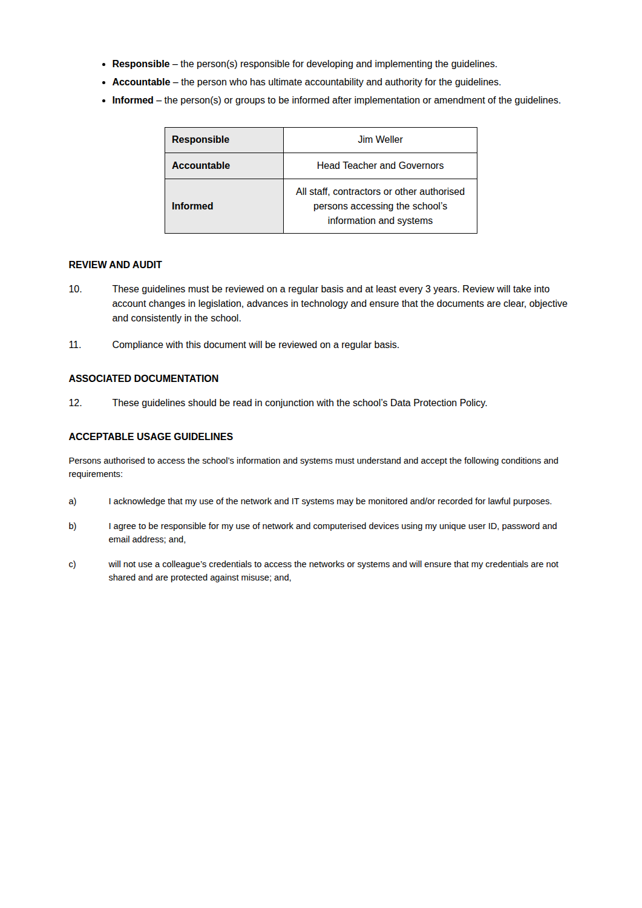Responsible – the person(s) responsible for developing and implementing the guidelines.
Accountable – the person who has ultimate accountability and authority for the guidelines.
Informed – the person(s) or groups to be informed after implementation or amendment of the guidelines.
| Responsible | Jim Weller |
| Accountable | Head Teacher and Governors |
| Informed | All staff, contractors or other authorised persons accessing the school’s information and systems |
Review and Audit
10.
These guidelines must be reviewed on a regular basis and at least every 3 years. Review will take into account changes in legislation, advances in technology and ensure that the documents are clear, objective and consistently in the school.
11.
Compliance with this document will be reviewed on a regular basis.
Associated Documentation
12.
These guidelines should be read in conjunction with the school’s Data Protection Policy.
Acceptable Usage Guidelines
Persons authorised to access the school’s information and systems must understand and accept the following conditions and requirements:
a)
I acknowledge that my use of the network and IT systems may be monitored and/or recorded for lawful purposes.
b)
I agree to be responsible for my use of network and computerised devices using my unique user ID, password and email address; and,
c)
will not use a colleague’s credentials to access the networks or systems and will ensure that my credentials are not shared and are protected against misuse; and,